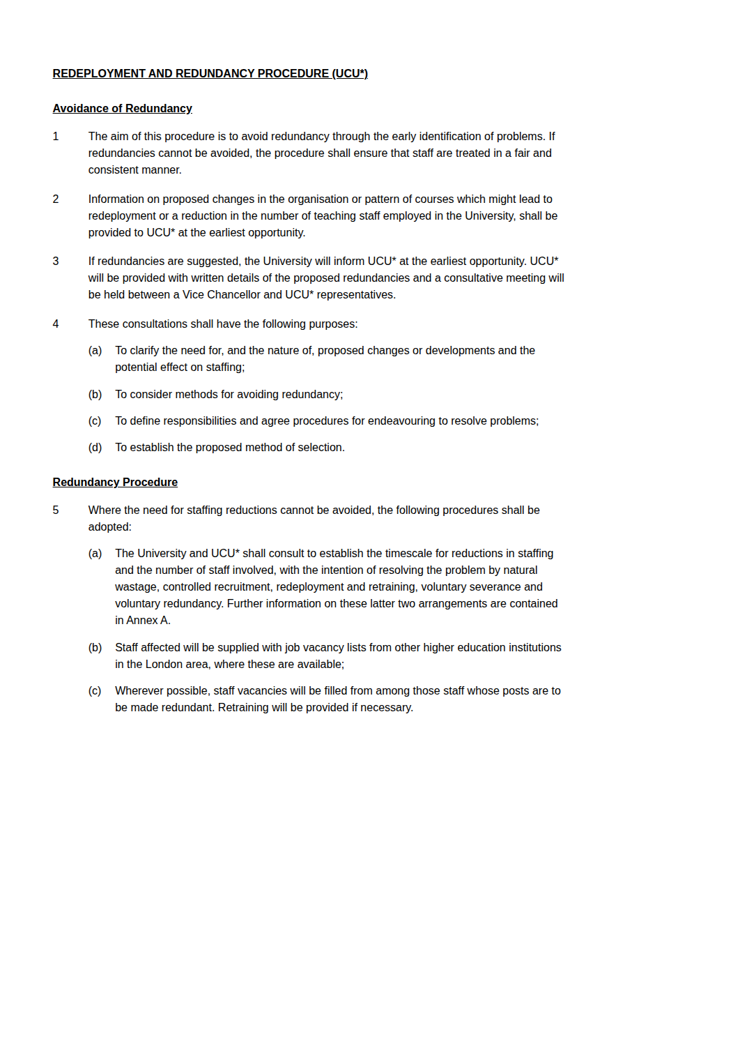REDEPLOYMENT AND REDUNDANCY PROCEDURE (UCU*)
Avoidance of Redundancy
The aim of this procedure is to avoid redundancy through the early identification of problems. If redundancies cannot be avoided, the procedure shall ensure that staff are treated in a fair and consistent manner.
Information on proposed changes in the organisation or pattern of courses which might lead to redeployment or a reduction in the number of teaching staff employed in the University, shall be provided to UCU* at the earliest opportunity.
If redundancies are suggested, the University will inform UCU* at the earliest opportunity. UCU* will be provided with written details of the proposed redundancies and a consultative meeting will be held between a Vice Chancellor and UCU* representatives.
These consultations shall have the following purposes:
To clarify the need for, and the nature of, proposed changes or developments and the potential effect on staffing;
To consider methods for avoiding redundancy;
To define responsibilities and agree procedures for endeavouring to resolve problems;
To establish the proposed method of selection.
Redundancy Procedure
Where the need for staffing reductions cannot be avoided, the following procedures shall be adopted:
The University and UCU* shall consult to establish the timescale for reductions in staffing and the number of staff involved, with the intention of resolving the problem by natural wastage, controlled recruitment, redeployment and retraining, voluntary severance and voluntary redundancy. Further information on these latter two arrangements are contained in Annex A.
Staff affected will be supplied with job vacancy lists from other higher education institutions in the London area, where these are available;
Wherever possible, staff vacancies will be filled from among those staff whose posts are to be made redundant. Retraining will be provided if necessary.